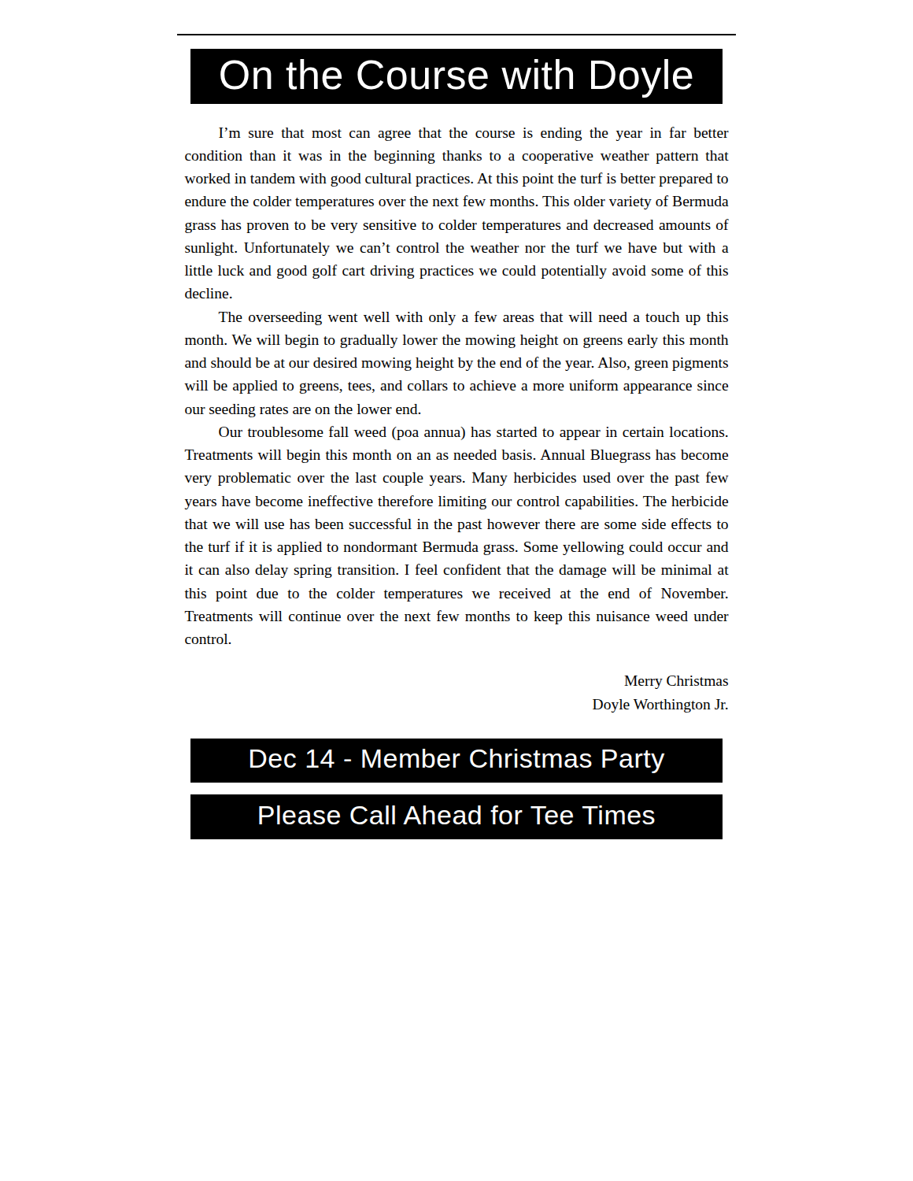On the Course with Doyle
I’m sure that most can agree that the course is ending the year in far better condition than it was in the beginning thanks to a cooperative weather pattern that worked in tandem with good cultural practices. At this point the turf is better prepared to endure the colder temperatures over the next few months. This older variety of Bermuda grass has proven to be very sensitive to colder temperatures and decreased amounts of sunlight. Unfortunately we can’t control the weather nor the turf we have but with a little luck and good golf cart driving practices we could potentially avoid some of this decline.
The overseeding went well with only a few areas that will need a touch up this month. We will begin to gradually lower the mowing height on greens early this month and should be at our desired mowing height by the end of the year. Also, green pigments will be applied to greens, tees, and collars to achieve a more uniform appearance since our seeding rates are on the lower end.
Our troublesome fall weed (poa annua) has started to appear in certain locations. Treatments will begin this month on an as needed basis. Annual Bluegrass has become very problematic over the last couple years. Many herbicides used over the past few years have become ineffective therefore limiting our control capabilities. The herbicide that we will use has been successful in the past however there are some side effects to the turf if it is applied to nondormant Bermuda grass. Some yellowing could occur and it can also delay spring transition. I feel confident that the damage will be minimal at this point due to the colder temperatures we received at the end of November. Treatments will continue over the next few months to keep this nuisance weed under control.
Merry Christmas
Doyle Worthington Jr.
Dec 14 - Member Christmas Party
Please Call Ahead for Tee Times